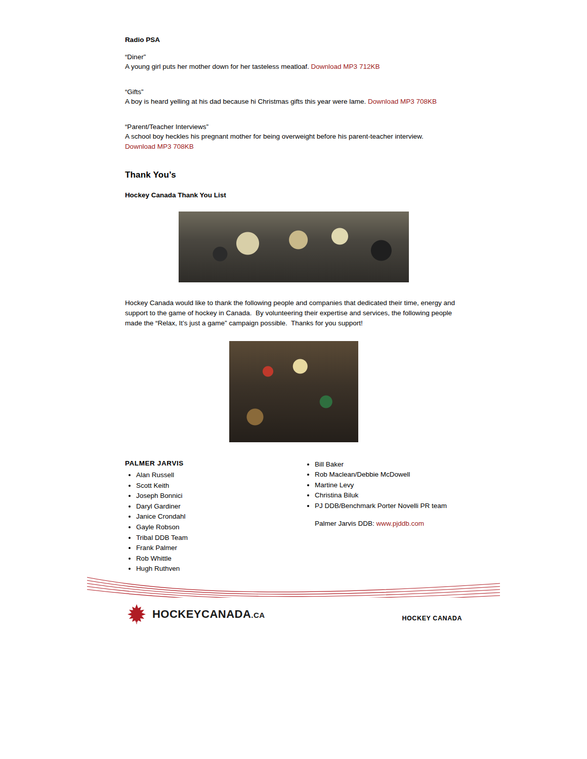Radio PSA
“Diner”
A young girl puts her mother down for her tasteless meatloaf. Download MP3 712KB
“Gifts”
A boy is heard yelling at his dad because hi Christmas gifts this year were lame. Download MP3 708KB
“Parent/Teacher Interviews”
A school boy heckles his pregnant mother for being overweight before his parent-teacher interview.
Download MP3 708KB
Thank You’s
Hockey Canada Thank You List
Hockey Canada would like to thank the following people and companies that dedicated their time, energy and support to the game of hockey in Canada. By volunteering their expertise and services, the following people made the “Relax, It’s just a game” campaign possible. Thanks for you support!
PALMER JARVIS
Alan Russell
Scott Keith
Joseph Bonnici
Daryl Gardiner
Janice Crondahl
Gayle Robson
Tribal DDB Team
Frank Palmer
Rob Whittle
Hugh Ruthven
Bill Baker
Rob Maclean/Debbie McDowell
Martine Levy
Christina Biluk
PJ DDB/Benchmark Porter Novelli PR team
Palmer Jarvis DDB: www.pjddb.com
CANADA
HOCKEYCANADA.CA
HOCKEY CANADA